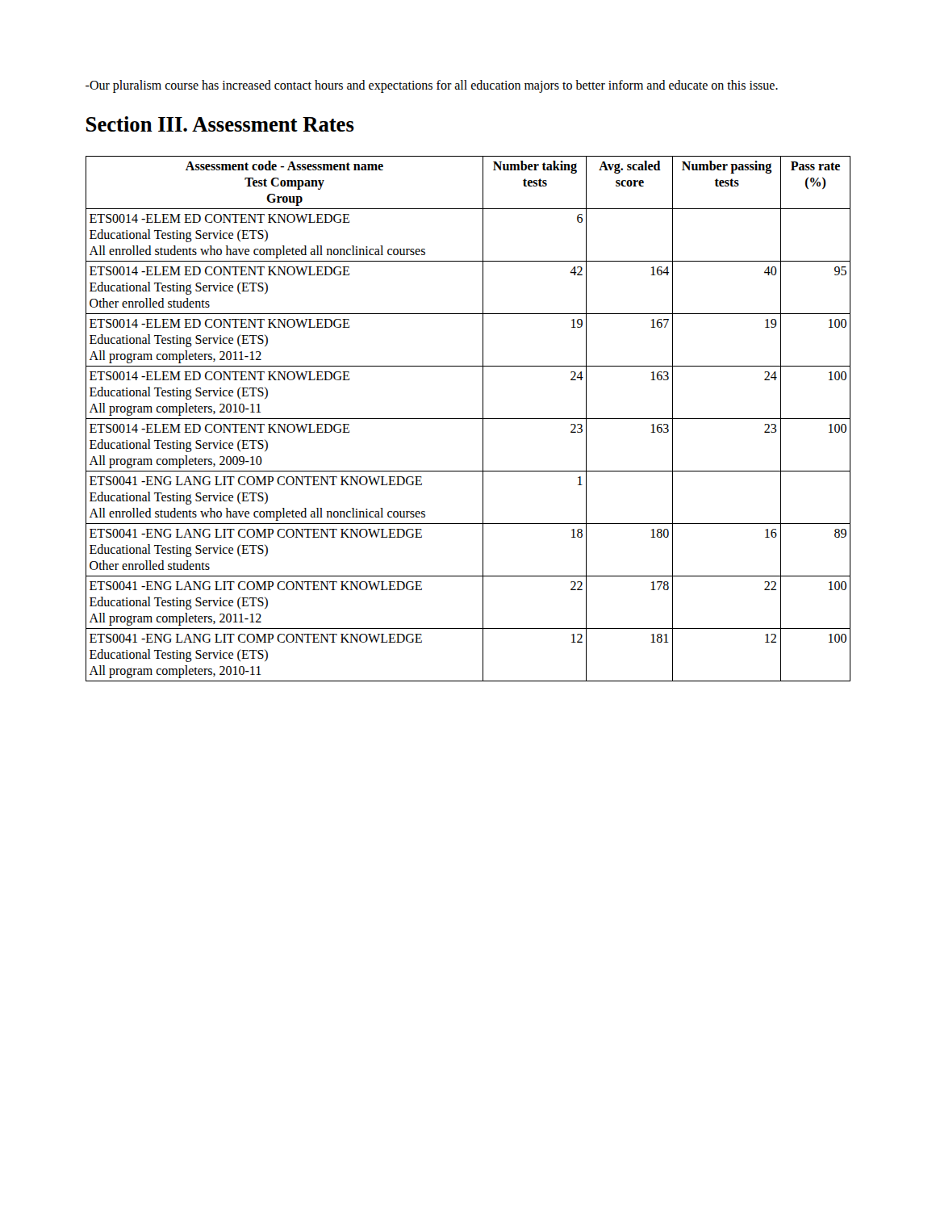-Our pluralism course has increased contact hours and expectations for all education majors to better inform and educate on this issue.
Section III. Assessment Rates
| Assessment code - Assessment name Test Company Group | Number taking tests | Avg. scaled score | Number passing tests | Pass rate (%) |
| --- | --- | --- | --- | --- |
| ETS0014 -ELEM ED CONTENT KNOWLEDGE Educational Testing Service (ETS) All enrolled students who have completed all nonclinical courses | 6 | | | |
| ETS0014 -ELEM ED CONTENT KNOWLEDGE Educational Testing Service (ETS) Other enrolled students | 42 | 164 | 40 | 95 |
| ETS0014 -ELEM ED CONTENT KNOWLEDGE Educational Testing Service (ETS) All program completers, 2011-12 | 19 | 167 | 19 | 100 |
| ETS0014 -ELEM ED CONTENT KNOWLEDGE Educational Testing Service (ETS) All program completers, 2010-11 | 24 | 163 | 24 | 100 |
| ETS0014 -ELEM ED CONTENT KNOWLEDGE Educational Testing Service (ETS) All program completers, 2009-10 | 23 | 163 | 23 | 100 |
| ETS0041 -ENG LANG LIT COMP CONTENT KNOWLEDGE Educational Testing Service (ETS) All enrolled students who have completed all nonclinical courses | 1 | | | |
| ETS0041 -ENG LANG LIT COMP CONTENT KNOWLEDGE Educational Testing Service (ETS) Other enrolled students | 18 | 180 | 16 | 89 |
| ETS0041 -ENG LANG LIT COMP CONTENT KNOWLEDGE Educational Testing Service (ETS) All program completers, 2011-12 | 22 | 178 | 22 | 100 |
| ETS0041 -ENG LANG LIT COMP CONTENT KNOWLEDGE Educational Testing Service (ETS) All program completers, 2010-11 | 12 | 181 | 12 | 100 |